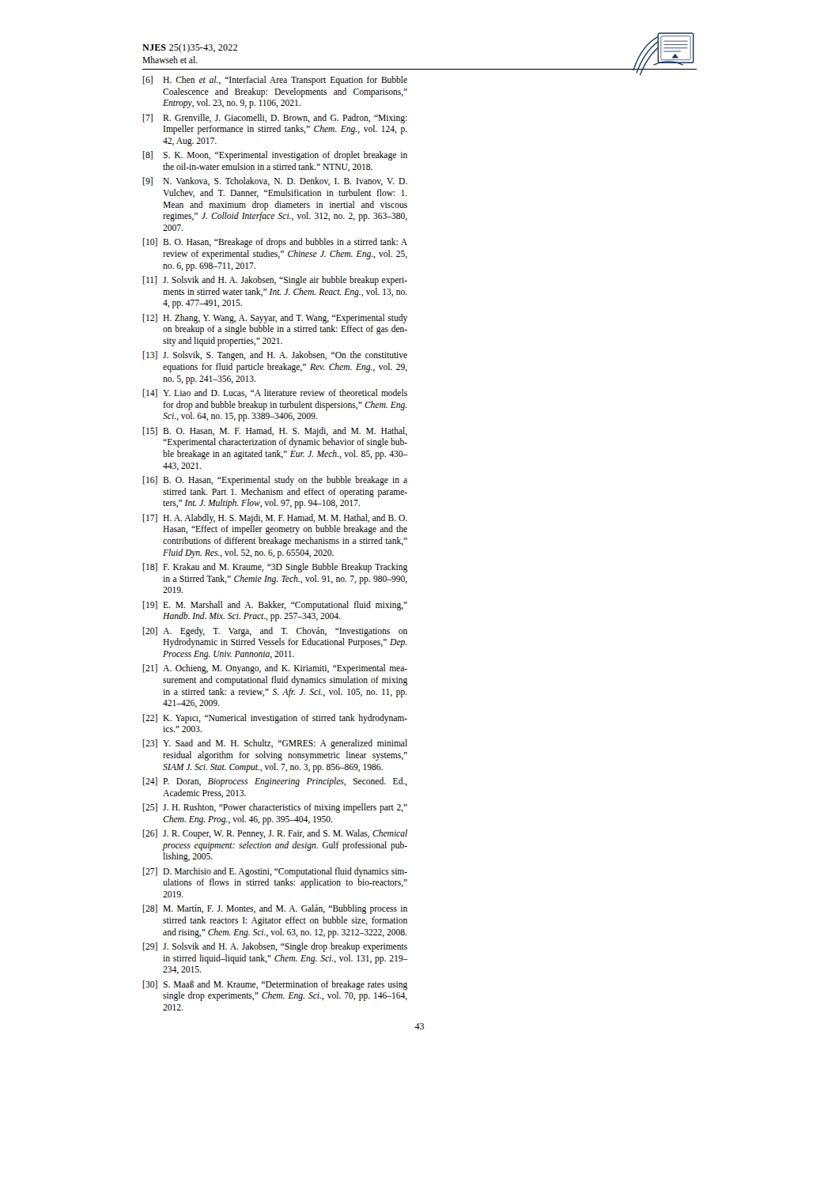NJES 25(1)35-43, 2022
Mhawseh et al.
[6] H. Chen et al., “Interfacial Area Transport Equation for Bubble Coalescence and Breakup: Developments and Comparisons,” Entropy, vol. 23, no. 9, p. 1106, 2021.
[7] R. Grenville, J. Giacomelli, D. Brown, and G. Padron, “Mixing: Impeller performance in stirred tanks,” Chem. Eng., vol. 124, p. 42, Aug. 2017.
[8] S. K. Moon, “Experimental investigation of droplet breakage in the oil-in-water emulsion in a stirred tank.” NTNU, 2018.
[9] N. Vankova, S. Tcholakova, N. D. Denkov, I. B. Ivanov, V. D. Vulchev, and T. Danner, “Emulsification in turbulent flow: 1. Mean and maximum drop diameters in inertial and viscous regimes,” J. Colloid Interface Sci., vol. 312, no. 2, pp. 363–380, 2007.
[10] B. O. Hasan, “Breakage of drops and bubbles in a stirred tank: A review of experimental studies,” Chinese J. Chem. Eng., vol. 25, no. 6, pp. 698–711, 2017.
[11] J. Solsvik and H. A. Jakobsen, “Single air bubble breakup experiments in stirred water tank,” Int. J. Chem. React. Eng., vol. 13, no. 4, pp. 477–491, 2015.
[12] H. Zhang, Y. Wang, A. Sayyar, and T. Wang, “Experimental study on breakup of a single bubble in a stirred tank: Effect of gas density and liquid properties,” 2021.
[13] J. Solsvik, S. Tangen, and H. A. Jakobsen, “On the constitutive equations for fluid particle breakage,” Rev. Chem. Eng., vol. 29, no. 5, pp. 241–356, 2013.
[14] Y. Liao and D. Lucas, “A literature review of theoretical models for drop and bubble breakup in turbulent dispersions,” Chem. Eng. Sci., vol. 64, no. 15, pp. 3389–3406, 2009.
[15] B. O. Hasan, M. F. Hamad, H. S. Majdi, and M. M. Hathal, “Experimental characterization of dynamic behavior of single bubble breakage in an agitated tank,” Eur. J. Mech., vol. 85, pp. 430–443, 2021.
[16] B. O. Hasan, “Experimental study on the bubble breakage in a stirred tank. Part 1. Mechanism and effect of operating parameters,” Int. J. Multiph. Flow, vol. 97, pp. 94–108, 2017.
[17] H. A. Alabdly, H. S. Majdi, M. F. Hamad, M. M. Hathal, and B. O. Hasan, “Effect of impeller geometry on bubble breakage and the contributions of different breakage mechanisms in a stirred tank,” Fluid Dyn. Res., vol. 52, no. 6, p. 65504, 2020.
[18] F. Krakau and M. Kraume, “3D Single Bubble Breakup Tracking in a Stirred Tank,” Chemie Ing. Tech., vol. 91, no. 7, pp. 980–990, 2019.
[19] E. M. Marshall and A. Bakker, “Computational fluid mixing,” Handb. Ind. Mix. Sci. Pract., pp. 257–343, 2004.
[20] A. Egedy, T. Varga, and T. Chován, “Investigations on Hydrodynamic in Stirred Vessels for Educational Purposes,” Dep. Process Eng. Univ. Pannonia, 2011.
[21] A. Ochieng, M. Onyango, and K. Kiriamiti, “Experimental measurement and computational fluid dynamics simulation of mixing in a stirred tank: a review,” S. Afr. J. Sci., vol. 105, no. 11, pp. 421–426, 2009.
[22] K. Yapıcı, “Numerical investigation of stirred tank hydrodynamics.” 2003.
[23] Y. Saad and M. H. Schultz, “GMRES: A generalized minimal residual algorithm for solving nonsymmetric linear systems,” SIAM J. Sci. Stat. Comput., vol. 7, no. 3, pp. 856–869, 1986.
[24] P. Doran, Bioprocess Engineering Principles, Seconed. Ed., Academic Press, 2013.
[25] J. H. Rushton, “Power characteristics of mixing impellers part 2,” Chem. Eng. Prog., vol. 46, pp. 395–404, 1950.
[26] J. R. Couper, W. R. Penney, J. R. Fair, and S. M. Walas, Chemical process equipment: selection and design. Gulf professional publishing, 2005.
[27] D. Marchisio and E. Agostini, “Computational fluid dynamics simulations of flows in stirred tanks: application to bio-reactors,” 2019.
[28] M. Martín, F. J. Montes, and M. A. Galán, “Bubbling process in stirred tank reactors I: Agitator effect on bubble size, formation and rising,” Chem. Eng. Sci., vol. 63, no. 12, pp. 3212–3222, 2008.
[29] J. Solsvik and H. A. Jakobsen, “Single drop breakup experiments in stirred liquid–liquid tank,” Chem. Eng. Sci., vol. 131, pp. 219–234, 2015.
[30] S. Maaß and M. Kraume, “Determination of breakage rates using single drop experiments,” Chem. Eng. Sci., vol. 70, pp. 146–164, 2012.
43